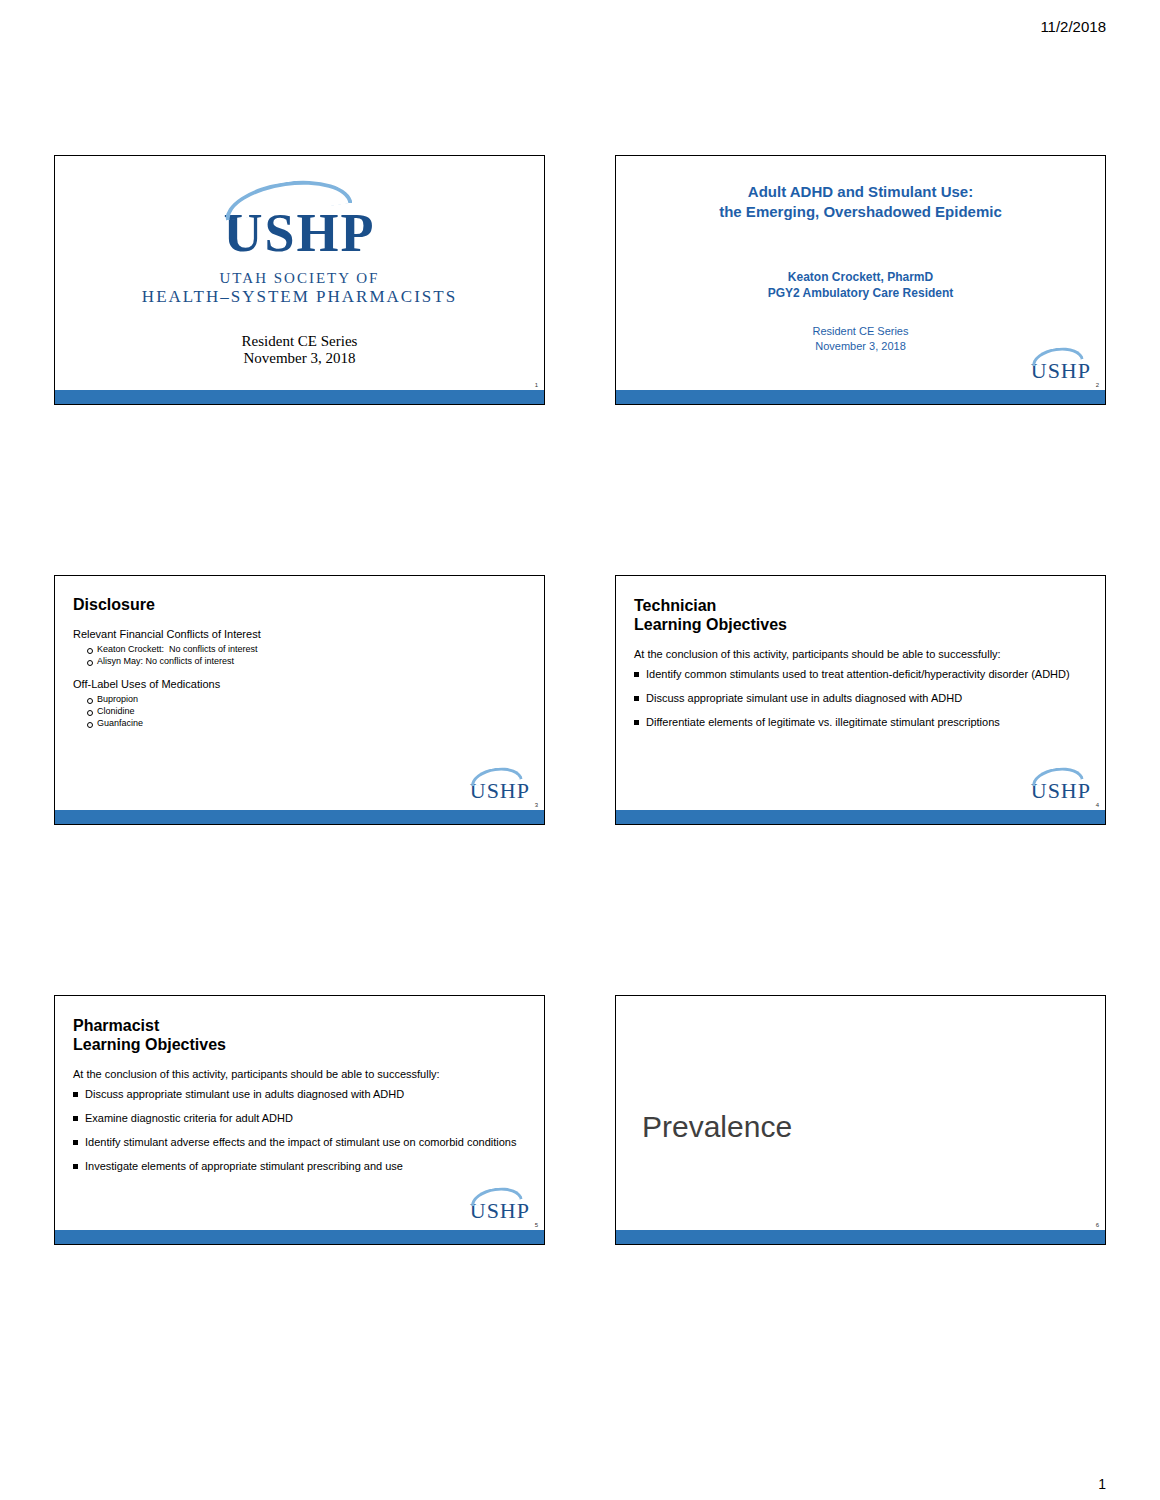11/2/2018
USHP
UTAH SOCIETY OF
HEALTH–SYSTEM PHARMACISTS
Resident CE Series
November 3, 2018
1
Adult ADHD and Stimulant Use:
the Emerging, Overshadowed Epidemic
Keaton Crockett, PharmD
PGY2 Ambulatory Care Resident
Resident CE Series
November 3, 2018
USHP
2
Disclosure
Relevant Financial Conflicts of Interest
Keaton Crockett: No conflicts of interest
Alisyn May: No conflicts of interest
Off-Label Uses of Medications
Bupropion
Clonidine
Guanfacine
USHP
3
Technician
Learning Objectives
At the conclusion of this activity, participants should be able to successfully:
Identify common stimulants used to treat attention-deficit/hyperactivity disorder (ADHD)
Discuss appropriate simulant use in adults diagnosed with ADHD
Differentiate elements of legitimate vs. illegitimate stimulant prescriptions
USHP
4
Pharmacist
Learning Objectives
At the conclusion of this activity, participants should be able to successfully:
Discuss appropriate stimulant use in adults diagnosed with ADHD
Examine diagnostic criteria for adult ADHD
Identify stimulant adverse effects and the impact of stimulant use on comorbid conditions
Investigate elements of appropriate stimulant prescribing and use
USHP
5
Prevalence
6
1